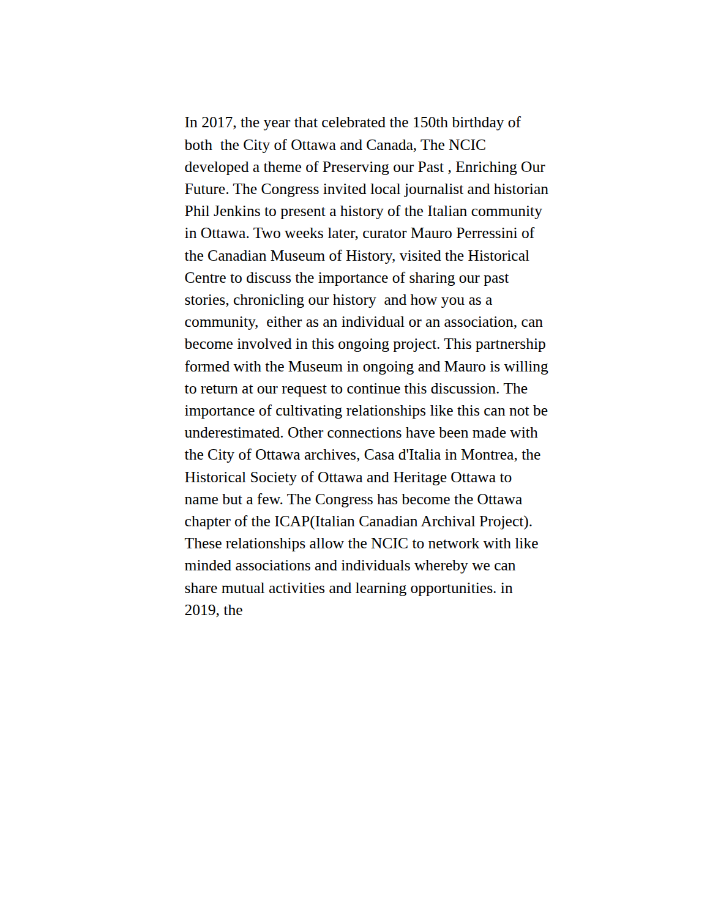In 2017, the year that celebrated the 150th birthday of both the City of Ottawa and Canada, The NCIC developed a theme of Preserving our Past , Enriching Our Future. The Congress invited local journalist and historian Phil Jenkins to present a history of the Italian community in Ottawa. Two weeks later, curator Mauro Perressini of the Canadian Museum of History, visited the Historical Centre to discuss the importance of sharing our past stories, chronicling our history and how you as a community, either as an individual or an association, can become involved in this ongoing project. This partnership formed with the Museum in ongoing and Mauro is willing to return at our request to continue this discussion. The importance of cultivating relationships like this can not be underestimated. Other connections have been made with the City of Ottawa archives, Casa d'Italia in Montrea, the Historical Society of Ottawa and Heritage Ottawa to name but a few. The Congress has become the Ottawa chapter of the ICAP(Italian Canadian Archival Project). These relationships allow the NCIC to network with like minded associations and individuals whereby we can share mutual activities and learning opportunities. in 2019, the